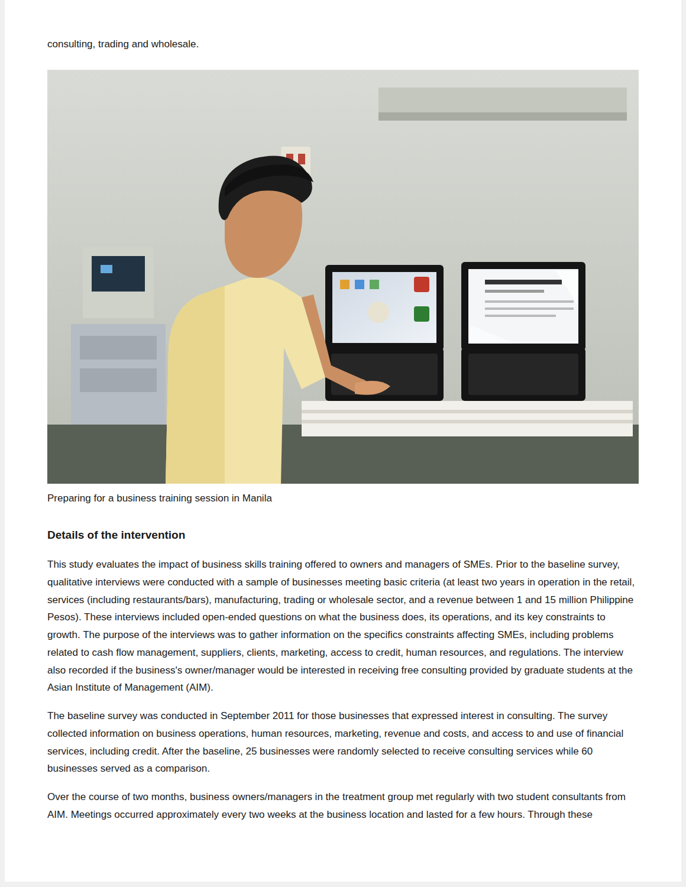consulting, trading and wholesale.
Preparing for a business training session in Manila
Details of the intervention
This study evaluates the impact of business skills training offered to owners and managers of SMEs. Prior to the baseline survey, qualitative interviews were conducted with a sample of businesses meeting basic criteria (at least two years in operation in the retail, services (including restaurants/bars), manufacturing, trading or wholesale sector, and a revenue between 1 and 15 million Philippine Pesos). These interviews included open-ended questions on what the business does, its operations, and its key constraints to growth. The purpose of the interviews was to gather information on the specifics constraints affecting SMEs, including problems related to cash flow management, suppliers, clients, marketing, access to credit, human resources, and regulations. The interview also recorded if the business's owner/manager would be interested in receiving free consulting provided by graduate students at the Asian Institute of Management (AIM).
The baseline survey was conducted in September 2011 for those businesses that expressed interest in consulting. The survey collected information on business operations, human resources, marketing, revenue and costs, and access to and use of financial services, including credit. After the baseline, 25 businesses were randomly selected to receive consulting services while 60 businesses served as a comparison.
Over the course of two months, business owners/managers in the treatment group met regularly with two student consultants from AIM. Meetings occurred approximately every two weeks at the business location and lasted for a few hours. Through these